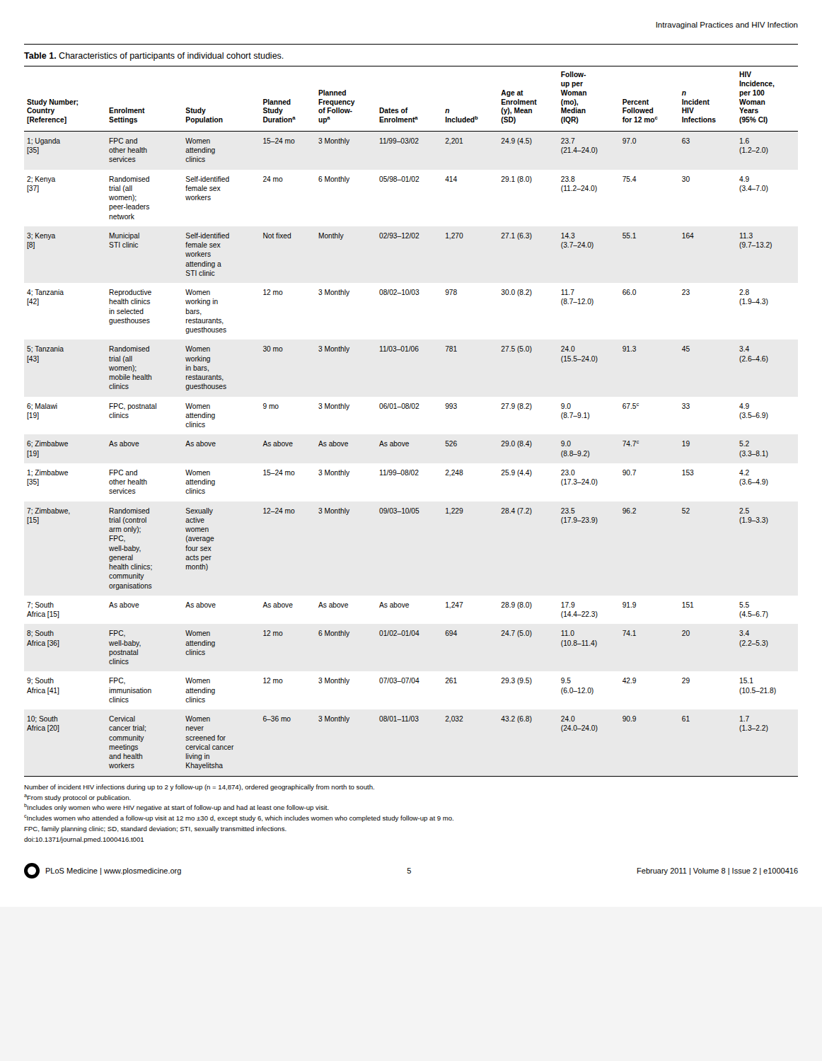Intravaginal Practices and HIV Infection
Table 1. Characteristics of participants of individual cohort studies.
| Study Number; Country [Reference] | Enrolment Settings | Study Population | Planned Study Duration a | Planned Frequency of Follow- up a | Dates of Enrolment a | n Included b | Age at Enrolment (y), Mean (SD) | Follow- up per Woman (mo), Median (IQR) | Percent Followed for 12 mo c | n Incident HIV Infections | HIV Incidence, per 100 Woman Years (95% CI) |
| --- | --- | --- | --- | --- | --- | --- | --- | --- | --- | --- | --- |
| 1; Uganda [35] | FPC and other health services | Women attending clinics | 15–24 mo | 3 Monthly | 11/99–03/02 | 2,201 | 24.9 (4.5) | 23.7 (21.4–24.0) | 97.0 | 63 | 1.6 (1.2–2.0) |
| 2; Kenya [37] | Randomised trial (all women); peer-leaders network | Self-identified female sex workers | 24 mo | 6 Monthly | 05/98–01/02 | 414 | 29.1 (8.0) | 23.8 (11.2–24.0) | 75.4 | 30 | 4.9 (3.4–7.0) |
| 3; Kenya [8] | Municipal STI clinic | Self-identified female sex workers attending a STI clinic | Not fixed | Monthly | 02/93–12/02 | 1,270 | 27.1 (6.3) | 14.3 (3.7–24.0) | 55.1 | 164 | 11.3 (9.7–13.2) |
| 4; Tanzania [42] | Reproductive health clinics in selected guesthouses | Women working in bars, restaurants, guesthouses | 12 mo | 3 Monthly | 08/02–10/03 | 978 | 30.0 (8.2) | 11.7 (8.7–12.0) | 66.0 | 23 | 2.8 (1.9–4.3) |
| 5; Tanzania [43] | Randomised trial (all women); mobile health clinics | Women working in bars, restaurants, guesthouses | 30 mo | 3 Monthly | 11/03–01/06 | 781 | 27.5 (5.0) | 24.0 (15.5–24.0) | 91.3 | 45 | 3.4 (2.6–4.6) |
| 6; Malawi [19] | FPC, postnatal clinics | Women attending clinics | 9 mo | 3 Monthly | 06/01–08/02 | 993 | 27.9 (8.2) | 9.0 (8.7–9.1) | 67.5 c | 33 | 4.9 (3.5–6.9) |
| 6; Zimbabwe [19] | As above | As above | As above | As above | As above | 526 | 29.0 (8.4) | 9.0 (8.8–9.2) | 74.7 c | 19 | 5.2 (3.3–8.1) |
| 1; Zimbabwe [35] | FPC and other health services | Women attending clinics | 15–24 mo | 3 Monthly | 11/99–08/02 | 2,248 | 25.9 (4.4) | 23.0 (17.3–24.0) | 90.7 | 153 | 4.2 (3.6–4.9) |
| 7; Zimbabwe, [15] | Randomised trial (control arm only); FPC, well-baby, general health clinics; community organisations | Sexually active women (average four sex acts per month) | 12–24 mo | 3 Monthly | 09/03–10/05 | 1,229 | 28.4 (7.2) | 23.5 (17.9–23.9) | 96.2 | 52 | 2.5 (1.9–3.3) |
| 7; South Africa [15] | As above | As above | As above | As above | As above | 1,247 | 28.9 (8.0) | 17.9 (14.4–22.3) | 91.9 | 151 | 5.5 (4.5–6.7) |
| 8; South Africa [36] | FPC, well-baby, postnatal clinics | Women attending clinics | 12 mo | 6 Monthly | 01/02–01/04 | 694 | 24.7 (5.0) | 11.0 (10.8–11.4) | 74.1 | 20 | 3.4 (2.2–5.3) |
| 9; South Africa [41] | FPC, immunisation clinics | Women attending clinics | 12 mo | 3 Monthly | 07/03–07/04 | 261 | 29.3 (9.5) | 9.5 (6.0–12.0) | 42.9 | 29 | 15.1 (10.5–21.8) |
| 10; South Africa [20] | Cervical cancer trial; community meetings and health workers | Women never screened for cervical cancer living in Khayelitsha | 6–36 mo | 3 Monthly | 08/01–11/03 | 2,032 | 43.2 (6.8) | 24.0 (24.0–24.0) | 90.9 | 61 | 1.7 (1.3–2.2) |
Number of incident HIV infections during up to 2 y follow-up (n = 14,874), ordered geographically from north to south.
aFrom study protocol or publication.
bIncludes only women who were HIV negative at start of follow-up and had at least one follow-up visit.
cIncludes women who attended a follow-up visit at 12 mo ±30 d, except study 6, which includes women who completed study follow-up at 9 mo.
FPC, family planning clinic; SD, standard deviation; STI, sexually transmitted infections.
doi:10.1371/journal.pmed.1000416.t001
PLoS Medicine | www.plosmedicine.org
5
February 2011 | Volume 8 | Issue 2 | e1000416